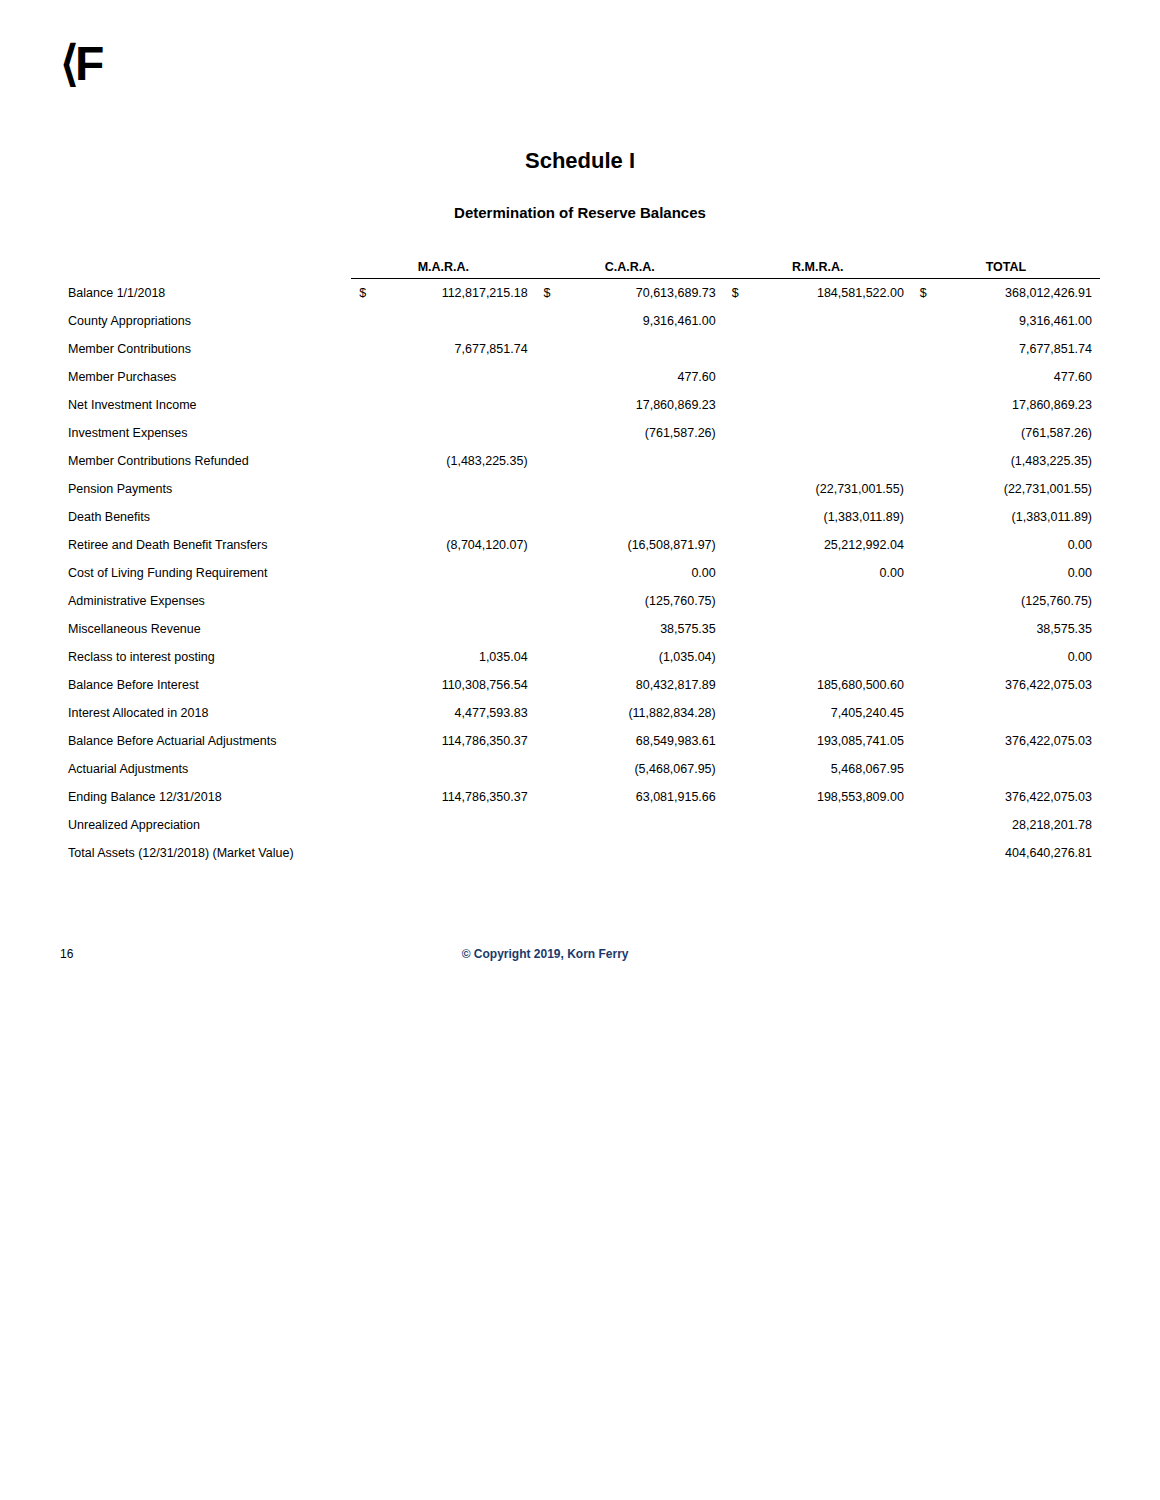⟨F
Schedule I
Determination of Reserve Balances
| | M.A.R.A. | C.A.R.A. | R.M.R.A. | TOTAL |
| --- | --- | --- | --- | --- |
| Balance 1/1/2018 | $ | 112,817,215.18 | $ | 70,613,689.73 | $ | 184,581,522.00 | $ | 368,012,426.91 |
| County Appropriations | | | | 9,316,461.00 | | | | 9,316,461.00 |
| Member Contributions | | 7,677,851.74 | | | | | | 7,677,851.74 |
| Member Purchases | | | | 477.60 | | | | 477.60 |
| Net Investment Income | | | | 17,860,869.23 | | | | 17,860,869.23 |
| Investment Expenses | | | | (761,587.26) | | | | (761,587.26) |
| Member Contributions Refunded | | (1,483,225.35) | | | | | | (1,483,225.35) |
| Pension Payments | | | | | | (22,731,001.55) | | (22,731,001.55) |
| Death Benefits | | | | | | (1,383,011.89) | | (1,383,011.89) |
| Retiree and Death Benefit Transfers | | (8,704,120.07) | | (16,508,871.97) | | 25,212,992.04 | | 0.00 |
| Cost of Living Funding Requirement | | | | 0.00 | | 0.00 | | 0.00 |
| Administrative Expenses | | | | (125,760.75) | | | | (125,760.75) |
| Miscellaneous Revenue | | | | 38,575.35 | | | | 38,575.35 |
| Reclass to interest posting | | 1,035.04 | | (1,035.04) | | | | 0.00 |
| Balance Before Interest | | 110,308,756.54 | | 80,432,817.89 | | 185,680,500.60 | | 376,422,075.03 |
| Interest Allocated in 2018 | | 4,477,593.83 | | (11,882,834.28) | | 7,405,240.45 | | |
| Balance Before Actuarial Adjustments | | 114,786,350.37 | | 68,549,983.61 | | 193,085,741.05 | | 376,422,075.03 |
| Actuarial Adjustments | | | | (5,468,067.95) | | 5,468,067.95 | | |
| Ending Balance 12/31/2018 | | 114,786,350.37 | | 63,081,915.66 | | 198,553,809.00 | | 376,422,075.03 |
| Unrealized Appreciation | | | | | | | | 28,218,201.78 |
| Total Assets (12/31/2018) (Market Value) | | | | | | | | 404,640,276.81 |
16 © Copyright 2019, Korn Ferry